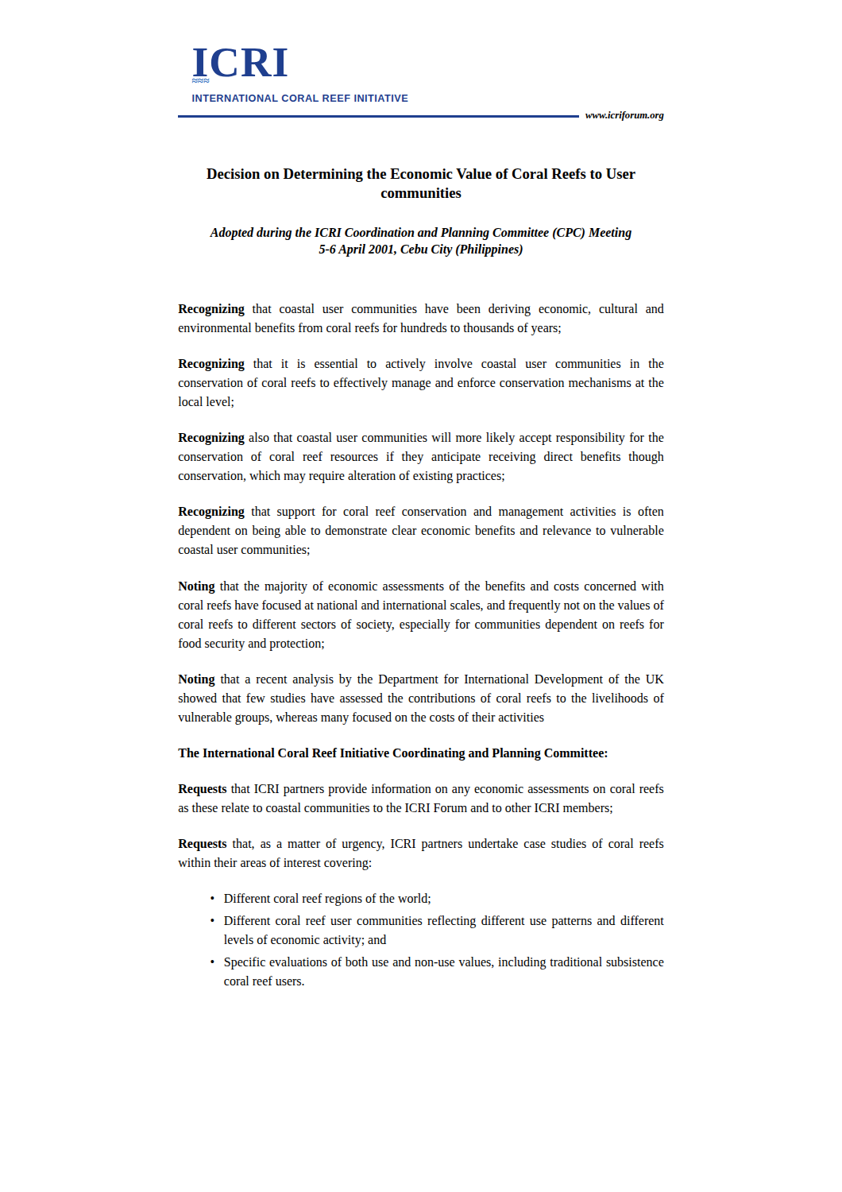ICRI≈≈≈
INTERNATIONAL CORAL REEF INITIATIVE
www.icriforum.org
Decision on Determining the Economic Value of Coral Reefs to User communities
Adopted during the ICRI Coordination and Planning Committee (CPC) Meeting
5-6 April 2001, Cebu City (Philippines)
Recognizing that coastal user communities have been deriving economic, cultural and environmental benefits from coral reefs for hundreds to thousands of years;
Recognizing that it is essential to actively involve coastal user communities in the conservation of coral reefs to effectively manage and enforce conservation mechanisms at the local level;
Recognizing also that coastal user communities will more likely accept responsibility for the conservation of coral reef resources if they anticipate receiving direct benefits though conservation, which may require alteration of existing practices;
Recognizing that support for coral reef conservation and management activities is often dependent on being able to demonstrate clear economic benefits and relevance to vulnerable coastal user communities;
Noting that the majority of economic assessments of the benefits and costs concerned with coral reefs have focused at national and international scales, and frequently not on the values of coral reefs to different sectors of society, especially for communities dependent on reefs for food security and protection;
Noting that a recent analysis by the Department for International Development of the UK showed that few studies have assessed the contributions of coral reefs to the livelihoods of vulnerable groups, whereas many focused on the costs of their activities
The International Coral Reef Initiative Coordinating and Planning Committee:
Requests that ICRI partners provide information on any economic assessments on coral reefs as these relate to coastal communities to the ICRI Forum and to other ICRI members;
Requests that, as a matter of urgency, ICRI partners undertake case studies of coral reefs within their areas of interest covering:
Different coral reef regions of the world;
Different coral reef user communities reflecting different use patterns and different levels of economic activity; and
Specific evaluations of both use and non-use values, including traditional subsistence coral reef users.